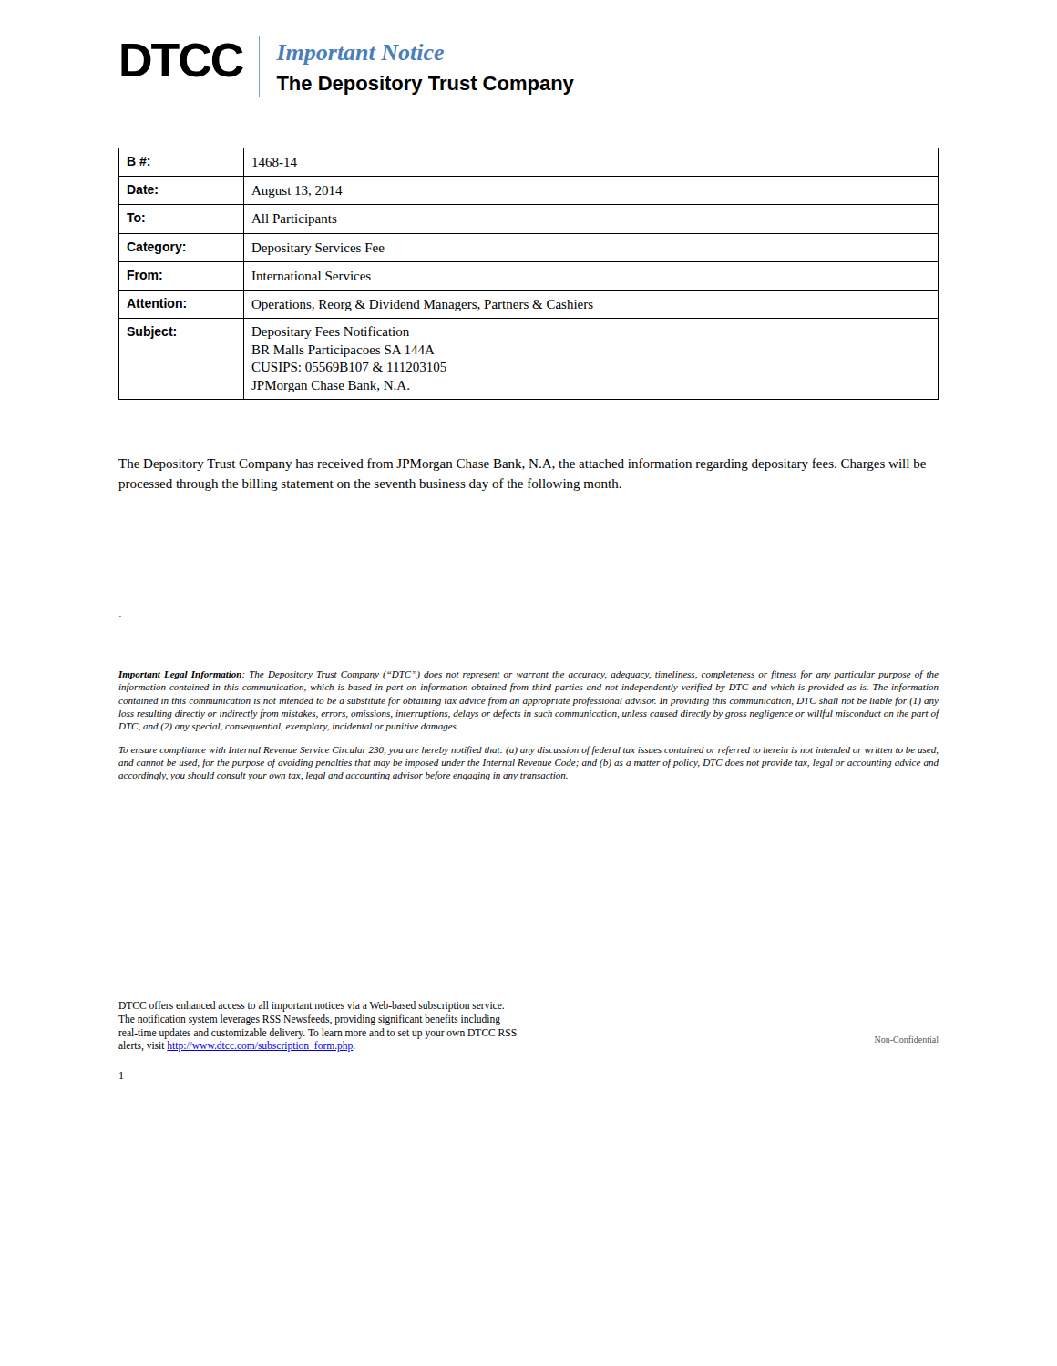DTCC
Important Notice
The Depository Trust Company
| B #: | 1468-14 |
| Date: | August 13, 2014 |
| To: | All Participants |
| Category: | Depositary Services Fee |
| From: | International Services |
| Attention: | Operations, Reorg & Dividend Managers, Partners & Cashiers |
| Subject: | Depositary Fees Notification BR Malls Participacoes SA 144A CUSIPS: 05569B107 & 111203105 JPMorgan Chase Bank, N.A. |
The Depository Trust Company has received from JPMorgan Chase Bank, N.A, the attached information regarding depositary fees. Charges will be processed through the billing statement on the seventh business day of the following month.
.
Important Legal Information: The Depository Trust Company (“DTC”) does not represent or warrant the accuracy, adequacy, timeliness, completeness or fitness for any particular purpose of the information contained in this communication, which is based in part on information obtained from third parties and not independently verified by DTC and which is provided as is. The information contained in this communication is not intended to be a substitute for obtaining tax advice from an appropriate professional advisor. In providing this communication, DTC shall not be liable for (1) any loss resulting directly or indirectly from mistakes, errors, omissions, interruptions, delays or defects in such communication, unless caused directly by gross negligence or willful misconduct on the part of DTC, and (2) any special, consequential, exemplary, incidental or punitive damages.
To ensure compliance with Internal Revenue Service Circular 230, you are hereby notified that: (a) any discussion of federal tax issues contained or referred to herein is not intended or written to be used, and cannot be used, for the purpose of avoiding penalties that may be imposed under the Internal Revenue Code; and (b) as a matter of policy, DTC does not provide tax, legal or accounting advice and accordingly, you should consult your own tax, legal and accounting advisor before engaging in any transaction.
Non-Confidential
DTCC offers enhanced access to all important notices via a Web-based subscription service.
The notification system leverages RSS Newsfeeds, providing significant benefits including
real-time updates and customizable delivery. To learn more and to set up your own DTCC RSS
alerts, visit http://www.dtcc.com/subscription_form.php.
1